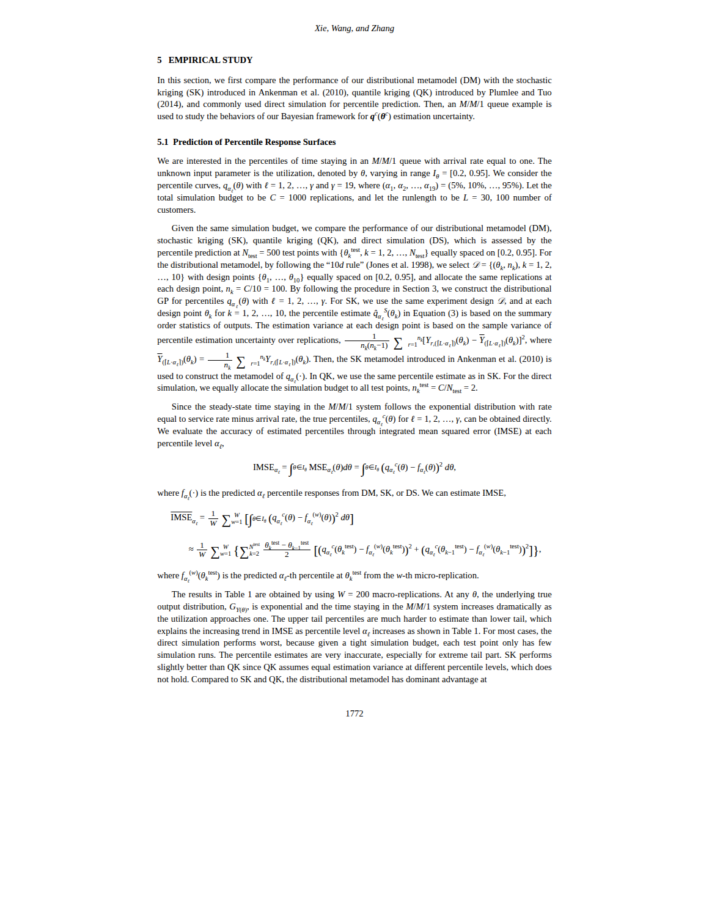Xie, Wang, and Zhang
5 EMPIRICAL STUDY
In this section, we first compare the performance of our distributional metamodel (DM) with the stochastic kriging (SK) introduced in Ankenman et al. (2010), quantile kriging (QK) introduced by Plumlee and Tuo (2014), and commonly used direct simulation for percentile prediction. Then, an M/M/1 queue example is used to study the behaviors of our Bayesian framework for qc(θc) estimation uncertainty.
5.1 Prediction of Percentile Response Surfaces
We are interested in the percentiles of time staying in an M/M/1 queue with arrival rate equal to one. The unknown input parameter is the utilization, denoted by θ, varying in range Iθ = [0.2, 0.95]. We consider the percentile curves, qαℓ(θ) with ℓ = 1, 2, …, γ and γ = 19, where (α1, α2, …, α19) = (5%, 10%, …, 95%). Let the total simulation budget to be C = 1000 replications, and let the runlength to be L = 30, 100 number of customers.
Given the same simulation budget, we compare the performance of our distributional metamodel (DM), stochastic kriging (SK), quantile kriging (QK), and direct simulation (DS), which is assessed by the percentile prediction at Ntest = 500 test points with {θktest, k = 1, 2, …, Ntest} equally spaced on [0.2, 0.95]. For the distributional metamodel, by following the “10d rule” (Jones et al. 1998), we select 𝒟 = {(θk, nk), k = 1, 2, …, 10} with design points {θ1, …, θ10} equally spaced on [0.2, 0.95], and allocate the same replications at each design point, nk = C/10 = 100. By following the procedure in Section 3, we construct the distributional GP for percentiles qαℓ(θ) with ℓ = 1, 2, …, γ. For SK, we use the same experiment design 𝒟, and at each design point θk for k = 1, 2, …, 10, the percentile estimate q̂αℓS(θk) in Equation (3) is based on the summary order statistics of outputs. The estimation variance at each design point is based on the sample variance of percentile estimation uncertainty over replications, 1 nk(nk−1) ∑nk
r=1[Yr,(⌈L·αℓ⌉)(θk) − Y(⌈L·αℓ⌉)(θk)]2, where Y(⌈L·αℓ⌉)(θk) = 1 nk ∑nk
r=1 Yr,(⌈L·αℓ⌉)(θk). Then, the SK metamodel introduced in Ankenman et al. (2010) is used to construct the metamodel of qαℓ(·). In QK, we use the same percentile estimate as in SK. For the direct simulation, we equally allocate the simulation budget to all test points, nktest = C/Ntest = 2.
Since the steady-state time staying in the M/M/1 system follows the exponential distribution with rate equal to service rate minus arrival rate, the true percentiles, qαℓc(θ) for ℓ = 1, 2, …, γ, can be obtained directly. We evaluate the accuracy of estimated percentiles through integrated mean squared error (IMSE) at each percentile level αℓ,
IMSEαℓ = ∫θ∈Iθ MSEαℓ(θ)dθ = ∫θ∈Iθ (qαℓc(θ) − fαℓ(θ))2 dθ,
where fαℓ(·) is the predicted αℓ percentile responses from DM, SK, or DS. We can estimate IMSE,
IMSEαℓ = 1 W ∑W
w=1 [∫θ∈Iθ (qαℓc(θ) − fαℓ(w)(θ))2 dθ]
≈ 1 W ∑W
w=1 {∑Ntest
k=2 θktest − θk−1test 2 [(qαℓc(θktest) − fαℓ(w)(θktest))2 + (qαℓc(θk−1test) − fαℓ(w)(θk−1test))2]},
where fαℓ(w)(θktest) is the predicted αℓ-th percentile at θktest from the w-th micro-replication.
The results in Table 1 are obtained by using W = 200 macro-replications. At any θ, the underlying true output distribution, GY(θ), is exponential and the time staying in the M/M/1 system increases dramatically as the utilization approaches one. The upper tail percentiles are much harder to estimate than lower tail, which explains the increasing trend in IMSE as percentile level αℓ increases as shown in Table 1. For most cases, the direct simulation performs worst, because given a tight simulation budget, each test point only has few simulation runs. The percentile estimates are very inaccurate, especially for extreme tail part. SK performs slightly better than QK since QK assumes equal estimation variance at different percentile levels, which does not hold. Compared to SK and QK, the distributional metamodel has dominant advantage at
1772